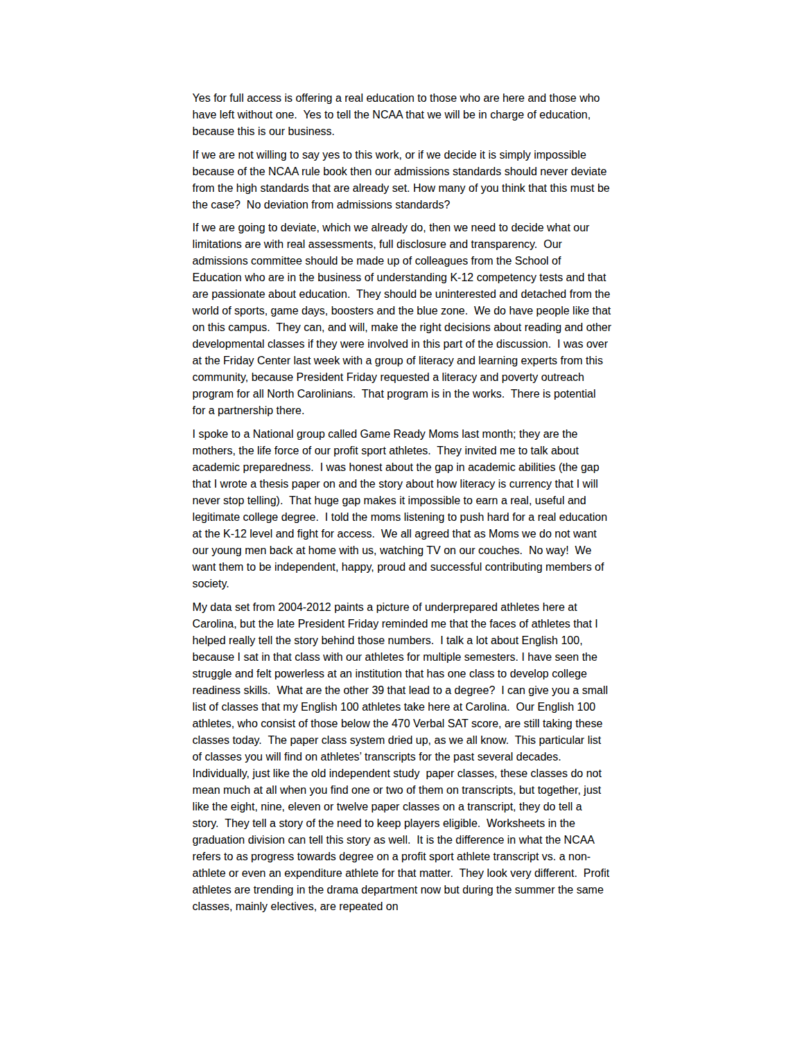Yes for full access is offering a real education to those who are here and those who have left without one. Yes to tell the NCAA that we will be in charge of education, because this is our business.
If we are not willing to say yes to this work, or if we decide it is simply impossible because of the NCAA rule book then our admissions standards should never deviate from the high standards that are already set. How many of you think that this must be the case? No deviation from admissions standards?
If we are going to deviate, which we already do, then we need to decide what our limitations are with real assessments, full disclosure and transparency. Our admissions committee should be made up of colleagues from the School of Education who are in the business of understanding K-12 competency tests and that are passionate about education. They should be uninterested and detached from the world of sports, game days, boosters and the blue zone. We do have people like that on this campus. They can, and will, make the right decisions about reading and other developmental classes if they were involved in this part of the discussion. I was over at the Friday Center last week with a group of literacy and learning experts from this community, because President Friday requested a literacy and poverty outreach program for all North Carolinians. That program is in the works. There is potential for a partnership there.
I spoke to a National group called Game Ready Moms last month; they are the mothers, the life force of our profit sport athletes. They invited me to talk about academic preparedness. I was honest about the gap in academic abilities (the gap that I wrote a thesis paper on and the story about how literacy is currency that I will never stop telling). That huge gap makes it impossible to earn a real, useful and legitimate college degree. I told the moms listening to push hard for a real education at the K-12 level and fight for access. We all agreed that as Moms we do not want our young men back at home with us, watching TV on our couches. No way! We want them to be independent, happy, proud and successful contributing members of society.
My data set from 2004-2012 paints a picture of underprepared athletes here at Carolina, but the late President Friday reminded me that the faces of athletes that I helped really tell the story behind those numbers. I talk a lot about English 100, because I sat in that class with our athletes for multiple semesters. I have seen the struggle and felt powerless at an institution that has one class to develop college readiness skills. What are the other 39 that lead to a degree? I can give you a small list of classes that my English 100 athletes take here at Carolina. Our English 100 athletes, who consist of those below the 470 Verbal SAT score, are still taking these classes today. The paper class system dried up, as we all know. This particular list of classes you will find on athletes’ transcripts for the past several decades. Individually, just like the old independent study paper classes, these classes do not mean much at all when you find one or two of them on transcripts, but together, just like the eight, nine, eleven or twelve paper classes on a transcript, they do tell a story. They tell a story of the need to keep players eligible. Worksheets in the graduation division can tell this story as well. It is the difference in what the NCAA refers to as progress towards degree on a profit sport athlete transcript vs. a non-athlete or even an expenditure athlete for that matter. They look very different. Profit athletes are trending in the drama department now but during the summer the same classes, mainly electives, are repeated on